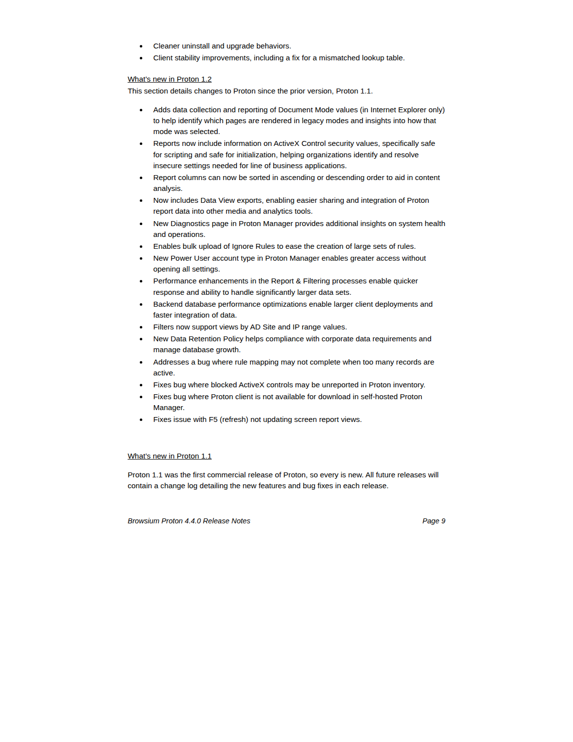Cleaner uninstall and upgrade behaviors.
Client stability improvements, including a fix for a mismatched lookup table.
What’s new in Proton 1.2
This section details changes to Proton since the prior version, Proton 1.1.
Adds data collection and reporting of Document Mode values (in Internet Explorer only) to help identify which pages are rendered in legacy modes and insights into how that mode was selected.
Reports now include information on ActiveX Control security values, specifically safe for scripting and safe for initialization, helping organizations identify and resolve insecure settings needed for line of business applications.
Report columns can now be sorted in ascending or descending order to aid in content analysis.
Now includes Data View exports, enabling easier sharing and integration of Proton report data into other media and analytics tools.
New Diagnostics page in Proton Manager provides additional insights on system health and operations.
Enables bulk upload of Ignore Rules to ease the creation of large sets of rules.
New Power User account type in Proton Manager enables greater access without opening all settings.
Performance enhancements in the Report & Filtering processes enable quicker response and ability to handle significantly larger data sets.
Backend database performance optimizations enable larger client deployments and faster integration of data.
Filters now support views by AD Site and IP range values.
New Data Retention Policy helps compliance with corporate data requirements and manage database growth.
Addresses a bug where rule mapping may not complete when too many records are active.
Fixes bug where blocked ActiveX controls may be unreported in Proton inventory.
Fixes bug where Proton client is not available for download in self-hosted Proton Manager.
Fixes issue with F5 (refresh) not updating screen report views.
What’s new in Proton 1.1
Proton 1.1 was the first commercial release of Proton, so every is new. All future releases will contain a change log detailing the new features and bug fixes in each release.
Browsium Proton 4.4.0 Release Notes Page 9